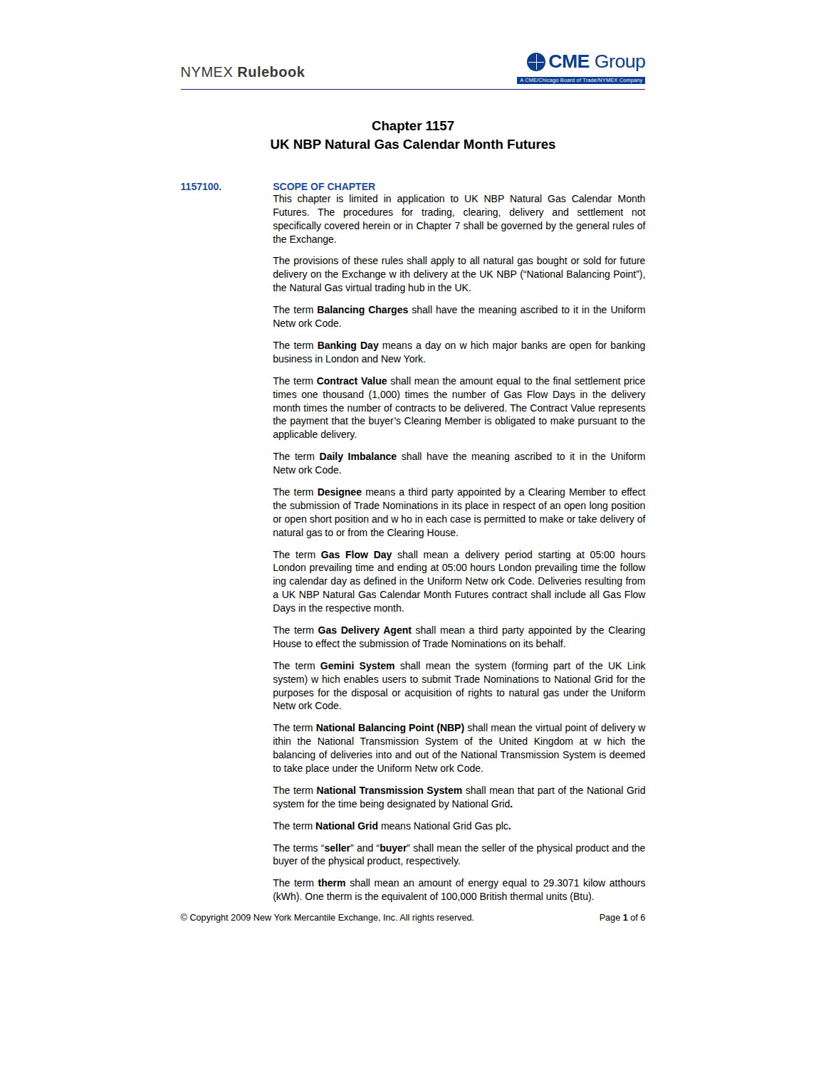NYMEX Rulebook
CME Group
A CME/Chicago Board of Trade/NYMEX Company
Chapter 1157
UK NBP Natural Gas Calendar Month Futures
1157100.
SCOPE OF CHAPTER
This chapter is limited in application to UK NBP Natural Gas Calendar Month Futures. The procedures for trading, clearing, delivery and settlement not specifically covered herein or in Chapter 7 shall be governed by the general rules of the Exchange.
The provisions of these rules shall apply to all natural gas bought or sold for future delivery on the Exchange w ith delivery at the UK NBP (“National Balancing Point”), the Natural Gas virtual trading hub in the UK.
The term Balancing Charges shall have the meaning ascribed to it in the Uniform Netw ork Code.
The term Banking Day means a day on w hich major banks are open for banking business in London and New York.
The term Contract Value shall mean the amount equal to the final settlement price times one thousand (1,000) times the number of Gas Flow Days in the delivery month times the number of contracts to be delivered. The Contract Value represents the payment that the buyer’s Clearing Member is obligated to make pursuant to the applicable delivery.
The term Daily Imbalance shall have the meaning ascribed to it in the Uniform Netw ork Code.
The term Designee means a third party appointed by a Clearing Member to effect the submission of Trade Nominations in its place in respect of an open long position or open short position and w ho in each case is permitted to make or take delivery of natural gas to or from the Clearing House.
The term Gas Flow Day shall mean a delivery period starting at 05:00 hours London prevailing time and ending at 05:00 hours London prevailing time the follow ing calendar day as defined in the Uniform Netw ork Code. Deliveries resulting from a UK NBP Natural Gas Calendar Month Futures contract shall include all Gas Flow Days in the respective month.
The term Gas Delivery Agent shall mean a third party appointed by the Clearing House to effect the submission of Trade Nominations on its behalf.
The term Gemini System shall mean the system (forming part of the UK Link system) w hich enables users to submit Trade Nominations to National Grid for the purposes for the disposal or acquisition of rights to natural gas under the Uniform Netw ork Code.
The term National Balancing Point (NBP) shall mean the virtual point of delivery w ithin the National Transmission System of the United Kingdom at w hich the balancing of deliveries into and out of the National Transmission System is deemed to take place under the Uniform Netw ork Code.
The term National Transmission System shall mean that part of the National Grid system for the time being designated by National Grid.
The term National Grid means National Grid Gas plc.
The terms “seller” and “buyer” shall mean the seller of the physical product and the buyer of the physical product, respectively.
The term therm shall mean an amount of energy equal to 29.3071 kilow atthours (kWh). One therm is the equivalent of 100,000 British thermal units (Btu).
© Copyright 2009 New York Mercantile Exchange, Inc. All rights reserved.
Page 1 of 6